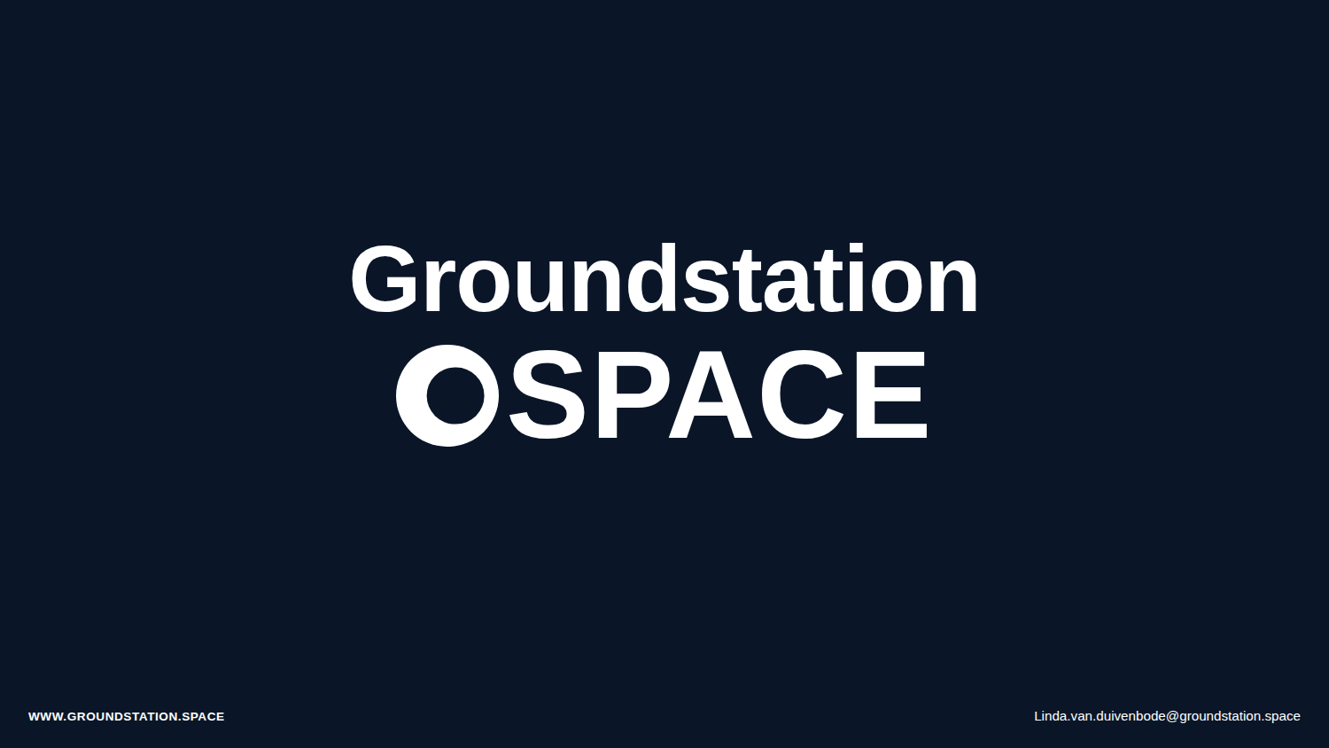Groundstation SPACE
WWW.GROUNDSTATION.SPACE
Linda.van.duivenbode@groundstation.space